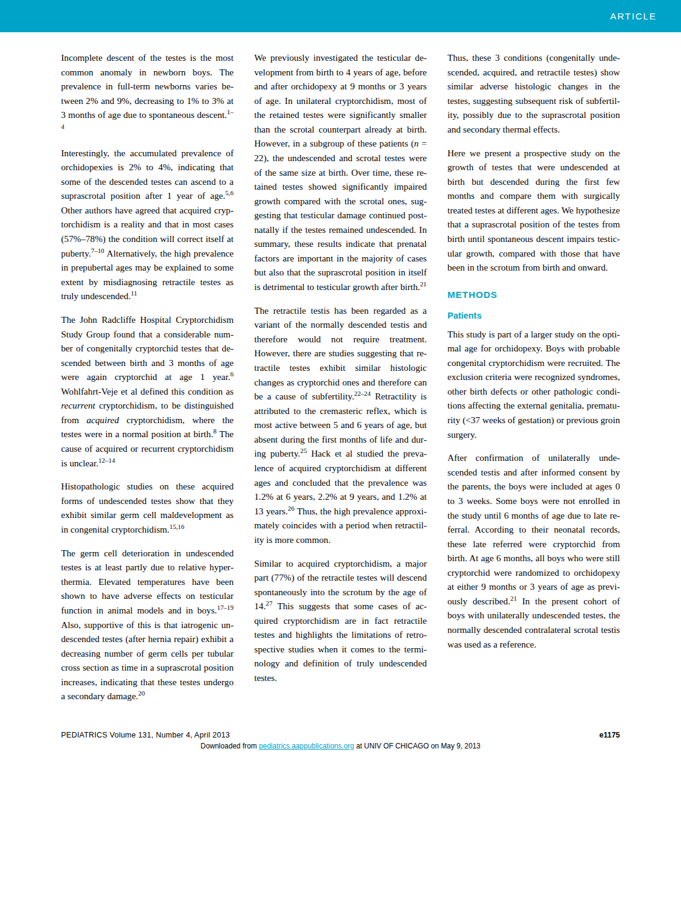ARTICLE
Incomplete descent of the testes is the most common anomaly in newborn boys. The prevalence in full-term newborns varies between 2% and 9%, decreasing to 1% to 3% at 3 months of age due to spontaneous descent.1–4
Interestingly, the accumulated prevalence of orchidopexies is 2% to 4%, indicating that some of the descended testes can ascend to a suprascrotal position after 1 year of age.5,6 Other authors have agreed that acquired cryptorchidism is a reality and that in most cases (57%–78%) the condition will correct itself at puberty.7–10 Alternatively, the high prevalence in prepubertal ages may be explained to some extent by misdiagnosing retractile testes as truly undescended.11
The John Radcliffe Hospital Cryptorchidism Study Group found that a considerable number of congenitally cryptorchid testes that descended between birth and 3 months of age were again cryptorchid at age 1 year.6 Wohlfahrt-Veje et al defined this condition as recurrent cryptorchidism, to be distinguished from acquired cryptorchidism, where the testes were in a normal position at birth.8 The cause of acquired or recurrent cryptorchidism is unclear.12–14
Histopathologic studies on these acquired forms of undescended testes show that they exhibit similar germ cell maldevelopment as in congenital cryptorchidism.15,16
The germ cell deterioration in undescended testes is at least partly due to relative hyperthermia. Elevated temperatures have been shown to have adverse effects on testicular function in animal models and in boys.17–19 Also, supportive of this is that iatrogenic undescended testes (after hernia repair) exhibit a decreasing number of germ cells per tubular cross section as time in a suprascrotal position increases, indicating that these testes undergo a secondary damage.20
We previously investigated the testicular development from birth to 4 years of age, before and after orchidopexy at 9 months or 3 years of age. In unilateral cryptorchidism, most of the retained testes were significantly smaller than the scrotal counterpart already at birth. However, in a subgroup of these patients (n = 22), the undescended and scrotal testes were of the same size at birth. Over time, these retained testes showed significantly impaired growth compared with the scrotal ones, suggesting that testicular damage continued postnatally if the testes remained undescended. In summary, these results indicate that prenatal factors are important in the majority of cases but also that the suprascrotal position in itself is detrimental to testicular growth after birth.21
The retractile testis has been regarded as a variant of the normally descended testis and therefore would not require treatment. However, there are studies suggesting that retractile testes exhibit similar histologic changes as cryptorchid ones and therefore can be a cause of subfertility.22–24 Retractility is attributed to the cremasteric reflex, which is most active between 5 and 6 years of age, but absent during the first months of life and during puberty.25 Hack et al studied the prevalence of acquired cryptorchidism at different ages and concluded that the prevalence was 1.2% at 6 years, 2.2% at 9 years, and 1.2% at 13 years.26 Thus, the high prevalence approximately coincides with a period when retractility is more common.
Similar to acquired cryptorchidism, a major part (77%) of the retractile testes will descend spontaneously into the scrotum by the age of 14.27 This suggests that some cases of acquired cryptorchidism are in fact retractile testes and highlights the limitations of retrospective studies when it comes to the terminology and definition of truly undescended testes.
Thus, these 3 conditions (congenitally undescended, acquired, and retractile testes) show similar adverse histologic changes in the testes, suggesting subsequent risk of subfertility, possibly due to the suprascrotal position and secondary thermal effects.
Here we present a prospective study on the growth of testes that were undescended at birth but descended during the first few months and compare them with surgically treated testes at different ages. We hypothesize that a suprascrotal position of the testes from birth until spontaneous descent impairs testicular growth, compared with those that have been in the scrotum from birth and onward.
METHODS
Patients
This study is part of a larger study on the optimal age for orchidopexy. Boys with probable congenital cryptorchidism were recruited. The exclusion criteria were recognized syndromes, other birth defects or other pathologic conditions affecting the external genitalia, prematurity (<37 weeks of gestation) or previous groin surgery.
After confirmation of unilaterally undescended testis and after informed consent by the parents, the boys were included at ages 0 to 3 weeks. Some boys were not enrolled in the study until 6 months of age due to late referral. According to their neonatal records, these late referred were cryptorchid from birth. At age 6 months, all boys who were still cryptorchid were randomized to orchidopexy at either 9 months or 3 years of age as previously described.21 In the present cohort of boys with unilaterally undescended testes, the normally descended contralateral scrotal testis was used as a reference.
PEDIATRICS Volume 131, Number 4, April 2013 e1175
Downloaded from pediatrics.aappublications.org at UNIV OF CHICAGO on May 9, 2013